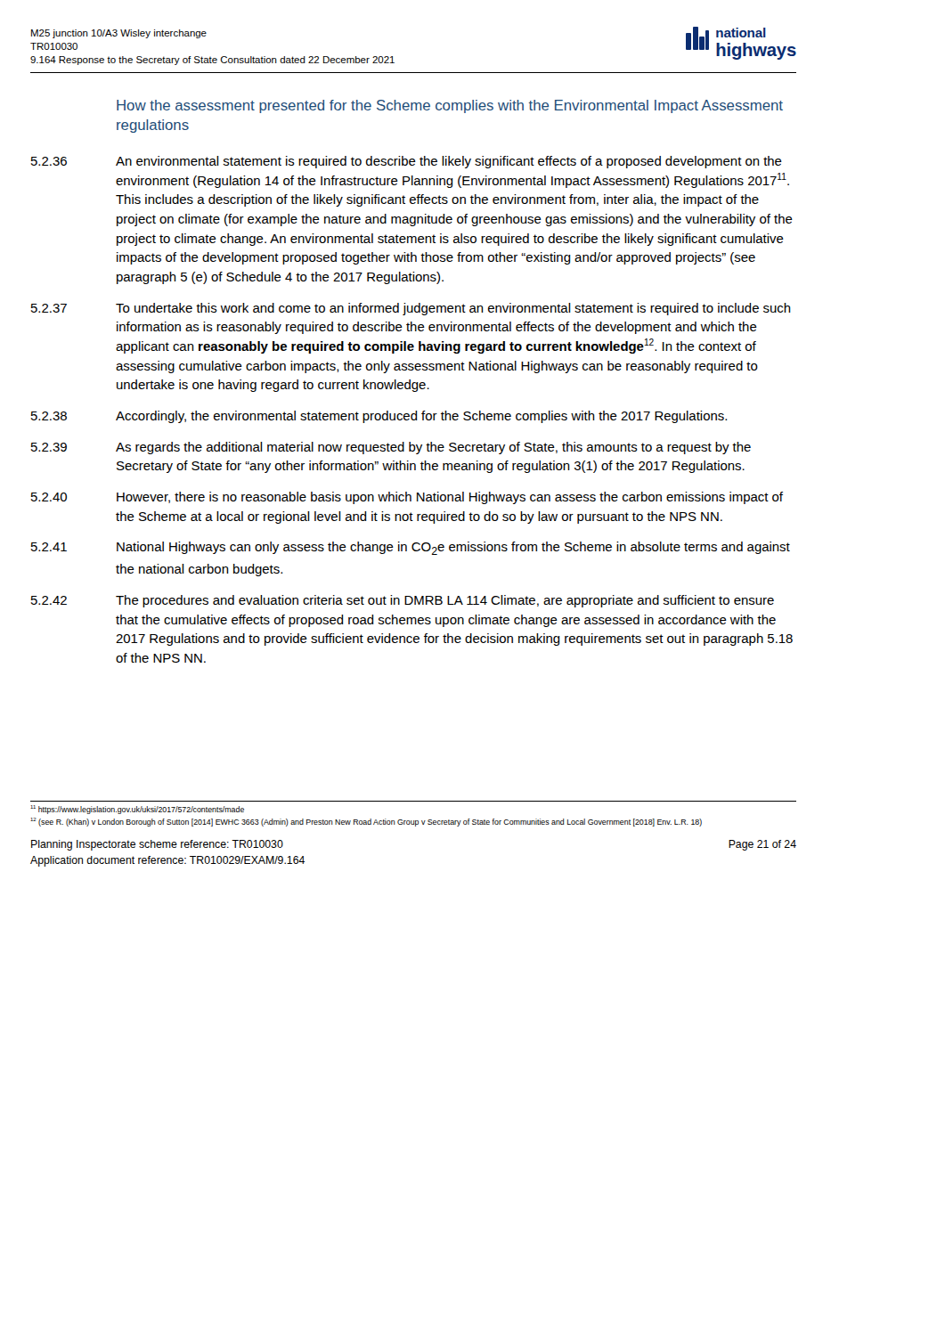M25 junction 10/A3 Wisley interchange
TR010030
9.164 Response to the Secretary of State Consultation dated 22 December 2021
national
highways
How the assessment presented for the Scheme complies with the Environmental Impact Assessment regulations
5.2.36 An environmental statement is required to describe the likely significant effects of a proposed development on the environment (Regulation 14 of the Infrastructure Planning (Environmental Impact Assessment) Regulations 201711. This includes a description of the likely significant effects on the environment from, inter alia, the impact of the project on climate (for example the nature and magnitude of greenhouse gas emissions) and the vulnerability of the project to climate change. An environmental statement is also required to describe the likely significant cumulative impacts of the development proposed together with those from other “existing and/or approved projects” (see paragraph 5 (e) of Schedule 4 to the 2017 Regulations).
5.2.37 To undertake this work and come to an informed judgement an environmental statement is required to include such information as is reasonably required to describe the environmental effects of the development and which the applicant can reasonably be required to compile having regard to current knowledge12. In the context of assessing cumulative carbon impacts, the only assessment National Highways can be reasonably required to undertake is one having regard to current knowledge.
5.2.38 Accordingly, the environmental statement produced for the Scheme complies with the 2017 Regulations.
5.2.39 As regards the additional material now requested by the Secretary of State, this amounts to a request by the Secretary of State for “any other information” within the meaning of regulation 3(1) of the 2017 Regulations.
5.2.40 However, there is no reasonable basis upon which National Highways can assess the carbon emissions impact of the Scheme at a local or regional level and it is not required to do so by law or pursuant to the NPS NN.
5.2.41 National Highways can only assess the change in CO2e emissions from the Scheme in absolute terms and against the national carbon budgets.
5.2.42 The procedures and evaluation criteria set out in DMRB LA 114 Climate, are appropriate and sufficient to ensure that the cumulative effects of proposed road schemes upon climate change are assessed in accordance with the 2017 Regulations and to provide sufficient evidence for the decision making requirements set out in paragraph 5.18 of the NPS NN.
11 https://www.legislation.gov.uk/uksi/2017/572/contents/made
12 (see R. (Khan) v London Borough of Sutton [2014] EWHC 3663 (Admin) and Preston New Road Action Group v Secretary of State for Communities and Local Government [2018] Env. L.R. 18)
Planning Inspectorate scheme reference: TR010030
Application document reference: TR010029/EXAM/9.164
Page 21 of 24